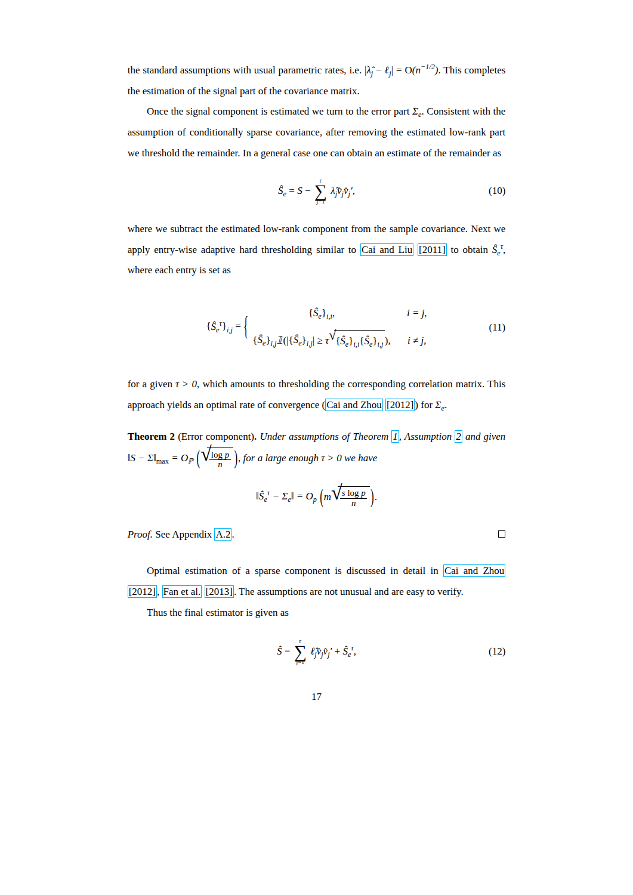the standard assumptions with usual parametric rates, i.e. |λ̂j − ℓj| = O(n−1/2). This completes the estimation of the signal part of the covariance matrix.
Once the signal component is estimated we turn to the error part Σe. Consistent with the assumption of conditionally sparse covariance, after removing the estimated low-rank part we threshold the remainder. In a general case one can obtain an estimate of the remainder as
Ŝe = S − r∑j=1 λ̂jv̂jv̂j′,
(10)
where we subtract the estimated low-rank component from the sample covariance. Next we apply entry-wise adaptive hard thresholding similar to Cai and Liu [2011] to obtain Ŝeτ, where each entry is set as
{Ŝeτ}i,j = {
| { Ŝ e } i,i , | i = j , |
| { Ŝ e } i,j 𝟙 (/{ Ŝ e } i,j / ≥ τ { Ŝ e } i,i { Ŝ e } i,j ), | i ≠ j , |
(11)
for a given τ > 0, which amounts to thresholding the corresponding correlation matrix. This approach yields an optimal rate of convergence (Cai and Zhou [2012]) for Σe.
Theorem 2 (Error component). Under assumptions of Theorem 1, Assumption 2 and given ‖S − Σ‖max = Oℙ (log p n), for a large enough τ > 0 we have
‖Ŝeτ − Σe‖ = Op (ms log p n).
Proof. See Appendix A.2.
Optimal estimation of a sparse component is discussed in detail in Cai and Zhou [2012], Fan et al. [2013]. The assumptions are not unusual and are easy to verify.
Thus the final estimator is given as
Ŝ = r∑j=1 ℓ̂jv̂jv̂j′ + Ŝeτ,
(12)
17